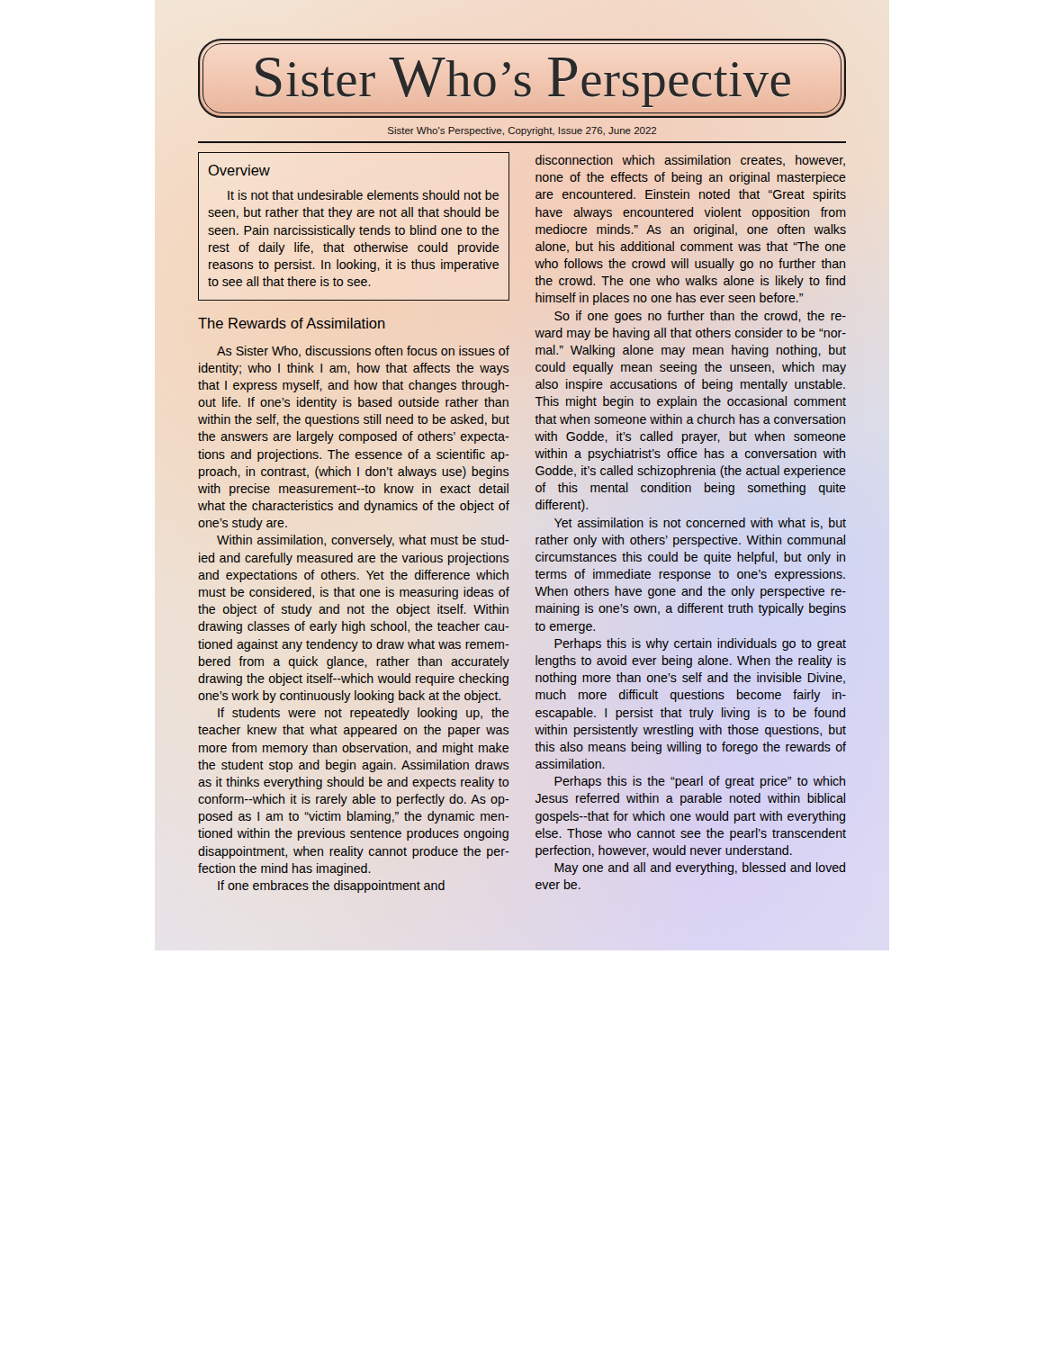Sister Who’s Perspective
Sister Who's Perspective, Copyright, Issue 276, June 2022
Overview
It is not that undesirable elements should not be seen, but rather that they are not all that should be seen. Pain narcissistically tends to blind one to the rest of daily life, that otherwise could provide reasons to persist. In looking, it is thus imperative to see all that there is to see.
The Rewards of Assimilation
As Sister Who, discussions often focus on issues of identity; who I think I am, how that affects the ways that I express myself, and how that changes throughout life. If one’s identity is based outside rather than within the self, the questions still need to be asked, but the answers are largely composed of others’ expectations and projections. The essence of a scientific approach, in contrast, (which I don’t always use) begins with precise measurement--to know in exact detail what the characteristics and dynamics of the object of one’s study are.
Within assimilation, conversely, what must be studied and carefully measured are the various projections and expectations of others. Yet the difference which must be considered, is that one is measuring ideas of the object of study and not the object itself. Within drawing classes of early high school, the teacher cautioned against any tendency to draw what was remembered from a quick glance, rather than accurately drawing the object itself--which would require checking one’s work by continuously looking back at the object.
If students were not repeatedly looking up, the teacher knew that what appeared on the paper was more from memory than observation, and might make the student stop and begin again. Assimilation draws as it thinks everything should be and expects reality to conform--which it is rarely able to perfectly do. As opposed as I am to “victim blaming,” the dynamic mentioned within the previous sentence produces ongoing disappointment, when reality cannot produce the perfection the mind has imagined.
If one embraces the disappointment and
disconnection which assimilation creates, however, none of the effects of being an original masterpiece are encountered. Einstein noted that “Great spirits have always encountered violent opposition from mediocre minds.” As an original, one often walks alone, but his additional comment was that “The one who follows the crowd will usually go no further than the crowd. The one who walks alone is likely to find himself in places no one has ever seen before.”
So if one goes no further than the crowd, the reward may be having all that others consider to be “normal.” Walking alone may mean having nothing, but could equally mean seeing the unseen, which may also inspire accusations of being mentally unstable. This might begin to explain the occasional comment that when someone within a church has a conversation with Godde, it’s called prayer, but when someone within a psychiatrist’s office has a conversation with Godde, it’s called schizophrenia (the actual experience of this mental condition being something quite different).
Yet assimilation is not concerned with what is, but rather only with others’ perspective. Within communal circumstances this could be quite helpful, but only in terms of immediate response to one’s expressions. When others have gone and the only perspective remaining is one’s own, a different truth typically begins to emerge.
Perhaps this is why certain individuals go to great lengths to avoid ever being alone. When the reality is nothing more than one’s self and the invisible Divine, much more difficult questions become fairly inescapable. I persist that truly living is to be found within persistently wrestling with those questions, but this also means being willing to forego the rewards of assimilation.
Perhaps this is the “pearl of great price” to which Jesus referred within a parable noted within biblical gospels--that for which one would part with everything else. Those who cannot see the pearl’s transcendent perfection, however, would never understand.
May one and all and everything, blessed and loved ever be.